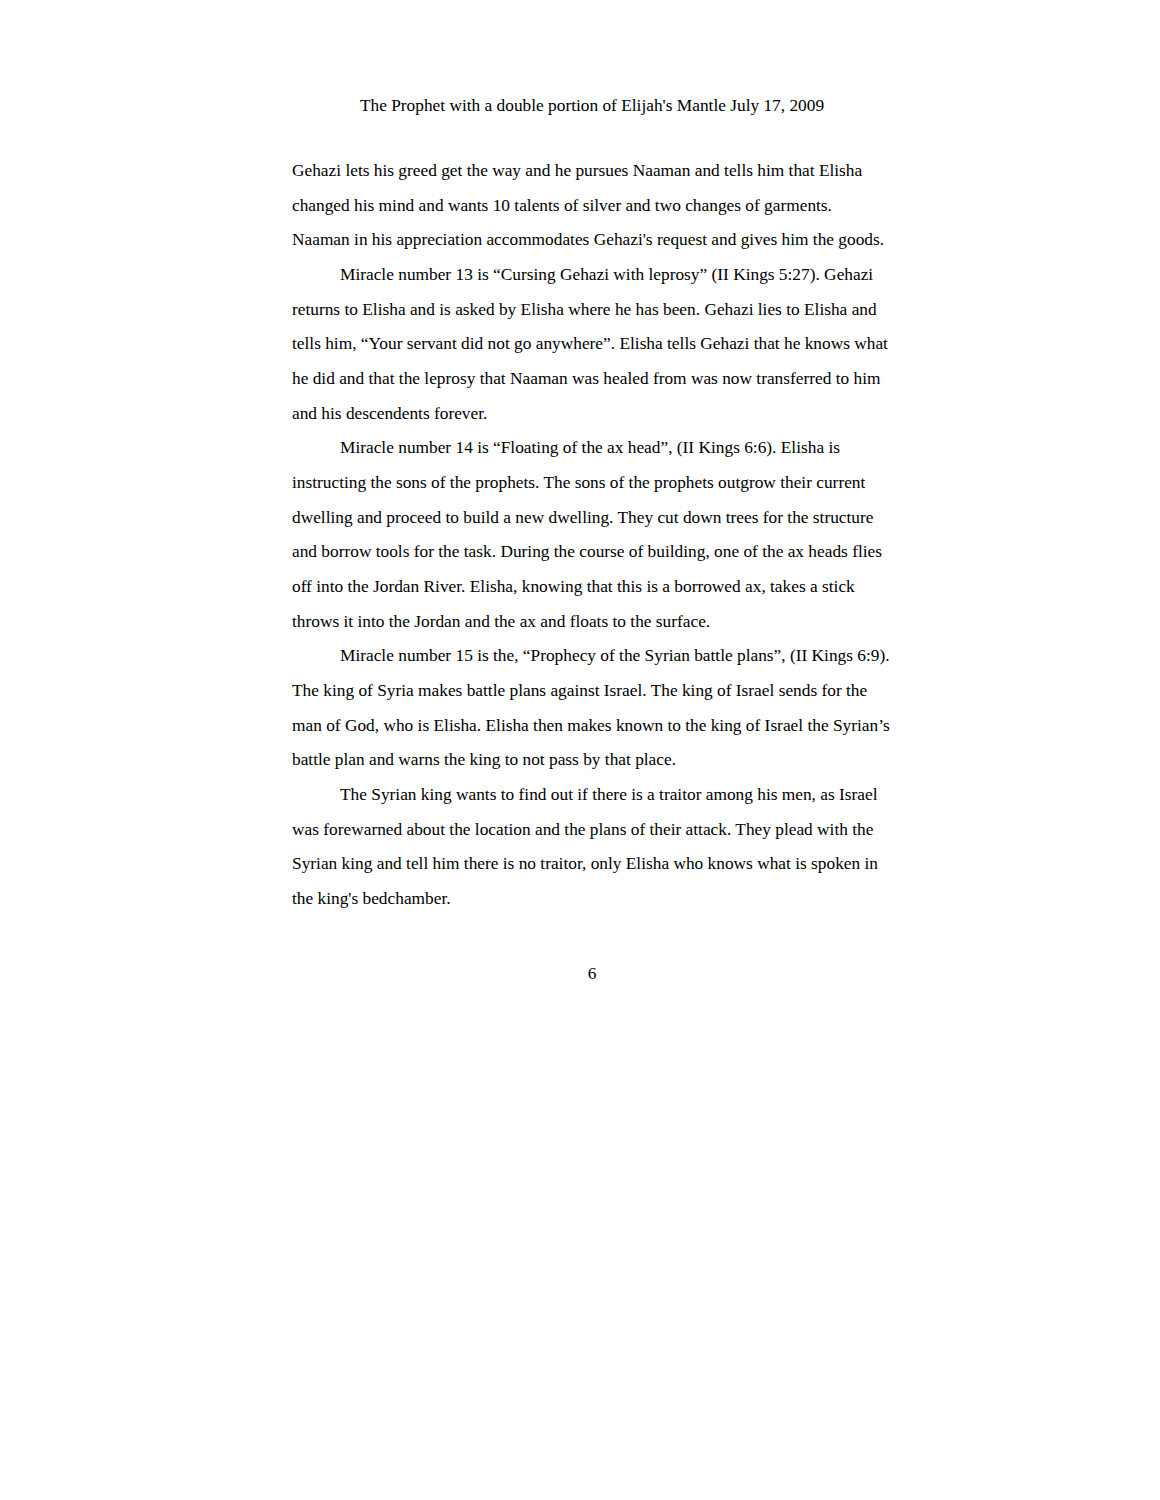The Prophet with a double portion of Elijah's Mantle July 17, 2009
Gehazi lets his greed get the way and he pursues Naaman and tells him that Elisha changed his mind and wants 10 talents of silver and two changes of garments. Naaman in his appreciation accommodates Gehazi's request and gives him the goods.
Miracle number 13 is “Cursing Gehazi with leprosy” (II Kings 5:27). Gehazi returns to Elisha and is asked by Elisha where he has been. Gehazi lies to Elisha and tells him, “Your servant did not go anywhere”. Elisha tells Gehazi that he knows what he did and that the leprosy that Naaman was healed from was now transferred to him and his descendents forever.
Miracle number 14 is “Floating of the ax head”, (II Kings 6:6). Elisha is instructing the sons of the prophets. The sons of the prophets outgrow their current dwelling and proceed to build a new dwelling. They cut down trees for the structure and borrow tools for the task. During the course of building, one of the ax heads flies off into the Jordan River. Elisha, knowing that this is a borrowed ax, takes a stick throws it into the Jordan and the ax and floats to the surface.
Miracle number 15 is the, “Prophecy of the Syrian battle plans”, (II Kings 6:9). The king of Syria makes battle plans against Israel. The king of Israel sends for the man of God, who is Elisha. Elisha then makes known to the king of Israel the Syrian’s battle plan and warns the king to not pass by that place.
The Syrian king wants to find out if there is a traitor among his men, as Israel was forewarned about the location and the plans of their attack. They plead with the Syrian king and tell him there is no traitor, only Elisha who knows what is spoken in the king's bedchamber.
6